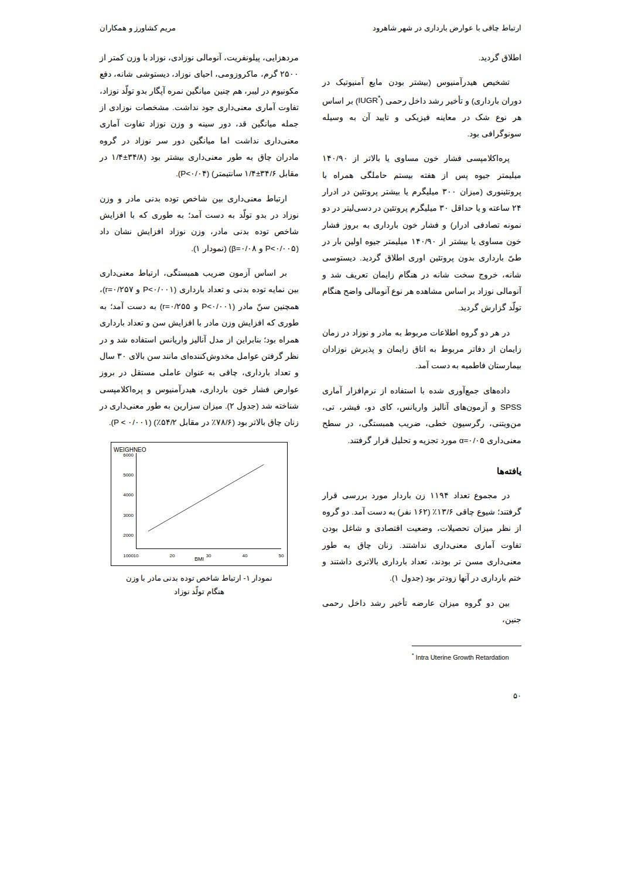ارتباط چاقی با عوارض بارداری در شهر شاهرود
مریم کشاورز و همکاران
اطلاق گردید.
تشخیص هیدرآمنیوس (بیشتر بودن مایع آمنیوتیک در دوران بارداری) و تأخیر رشد داخل رحمی (IUGR*) بر اساس هر نوع شک در معاینه فیزیکی و تایید آن به وسیله سونوگرافی بود.
پره‌اکلامپسی فشار خون مساوی یا بالاتر از ۱۴۰/۹۰ میلیمتر جیوه پس از هفته بیستم حاملگی همراه با پروتئینوری (میزان ۳۰۰ میلیگرم یا بیشتر پروتئین در ادرار ۲۴ ساعته و یا حداقل ۳۰ میلیگرم پروتئین در دسی‌لیتر در دو نمونه تصادفی ادرار) و فشار خون بارداری به بروز فشار خون مساوی یا بیشتر از ۱۴۰/۹۰ میلیمتر جیوه اولین بار در طیّ بارداری بدون پروتئین اوری اطلاق گردید. دیستوسی شانه، خروج سخت شانه در هنگام زایمان تعریف شد و آنومالی نوزاد بر اساس مشاهده هر نوع آنومالی واضح هنگام تولّد گزارش گردید.
در هر دو گروه اطلاعات مربوط به مادر و نوزاد در زمان زایمان از دفاتر مربوط به اتاق زایمان و پذیرش نوزادان بیمارستان فاطمیه به دست آمد.
داده‌های جمع‌آوری شده با استفاده از نرم‌افزار آماری SPSS و آزمون‌های آنالیز واریانس، کای دو، فیشر، تی، من‌ویتنی، رگرسیون خطی، ضریب همبستگی، در سطح معنی‌داری α=۰/۰۵ مورد تجزیه و تحلیل قرار گرفتند.
یافته‌ها
در مجموع تعداد ۱۱۹۴ زن باردار مورد بررسی قرار گرفتند؛ شیوع چاقی ۱۳/۶٪ (۱۶۲ نفر) به دست آمد. دو گروه از نظر میزان تحصیلات، وضعیت اقتصادی و شاغل بودن تفاوت آماری معنی‌داری نداشتند. زنان چاق به طور معنی‌داری مسن تر بودند، تعداد بارداری بالاتری داشتند و ختم بارداری در آنها زودتر بود (جدول ۱).
بین دو گروه میزان عارضه تأخیر رشد داخل رحمی جنین،
* Intra Uterine Growth Retardation
۵۰
مردهزایی، پیلونفریت، آنومالی نوزادی، نوزاد با وزن کمتر از ۲۵۰۰ گرم، ماکروزومی، احیای نوزاد، دیستوشی شانه، دفع مکونیوم در لیبر، هم چنین میانگین نمره آپگار بدو تولّد نوزاد، تفاوت آماری معنی‌داری جود نداشت. مشخصات نوزادی از جمله میانگین قد، دور سینه و وزن نوزاد تفاوت آماری معنی‌داری نداشت اما میانگین دور سر نوزاد در گروه مادران چاق به طور معنی‌داری بیشتر بود (۳۴/۸±۱/۴ در مقابل ۳۴/۶±۱/۴ سانتیمتر) (P<۰/۰۴).
ارتباط معنی‌داری بین شاخص توده بدنی مادر و وزن نوزاد در بدو تولّد به دست آمد؛ به طوری که با افزایش شاخص توده بدنی مادر، وزن نوزاد افزایش نشان داد (P<۰/۰۰۵ و β=۰/۰۸) (نمودار ۱).
بر اساس آزمون ضریب همبستگی، ارتباط معنی‌داری بین نمایه توده بدنی و تعداد بارداری (P<۰/۰۰۱ و r=۰/۲۵۷)، همچنین سنّ مادر (P<۰/۰۰۱ و r=۰/۲۵۵) به دست آمد؛ به طوری که افزایش وزن مادر با افزایش سن و تعداد بارداری همراه بود؛ بنابراین از مدل آنالیز واریانس استفاده شد و در نظر گرفتن عوامل مخدوش‌کننده‌ای مانند سن بالای ۳۰ سال و تعداد بارداری، چاقی به عنوان عاملی مستقل در بروز عوارض فشار خون بارداری، هیدرآمنیوس و پره‌اکلامپسی شناخته شد (جدول ۲). میزان سزارین به طور معنی‌داری در زنان چاق بالاتر بود (۷۸/۶٪ در مقابل ۵۴/۲٪) (P < ۰/۰۰۱).
WEIGHNEO
6000 5000 4000 3000 2000 1000
10 20 30 40 50
BMI
نمودار ۱- ارتباط شاخص توده بدنی مادر با وزن
هنگام تولّد نوزاد